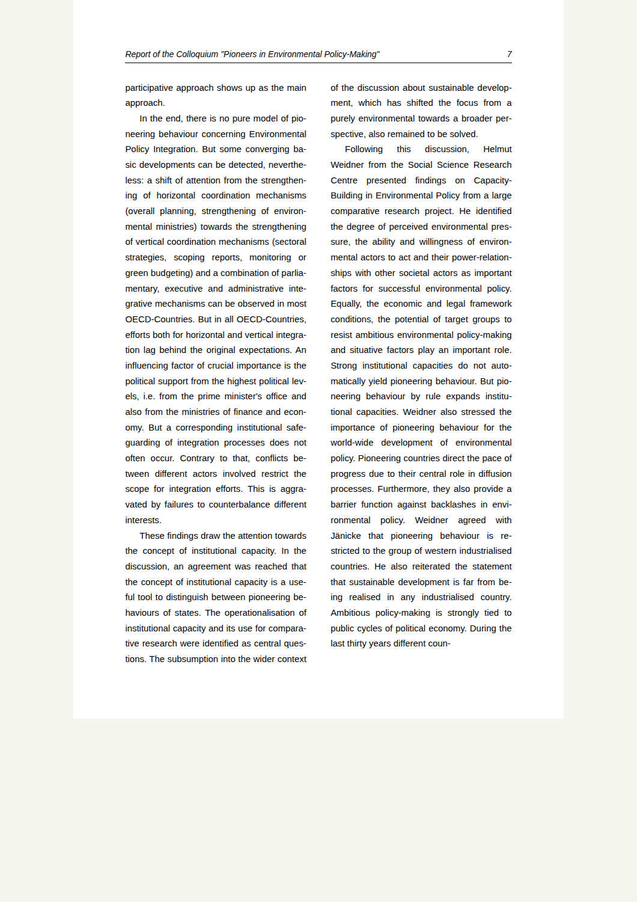Report of the Colloquium "Pioneers in Environmental Policy-Making" 7
participative approach shows up as the main approach.
In the end, there is no pure model of pioneering behaviour concerning Environmental Policy Integration. But some converging basic developments can be detected, nevertheless: a shift of attention from the strengthening of horizontal coordination mechanisms (overall planning, strengthening of environmental ministries) towards the strengthening of vertical coordination mechanisms (sectoral strategies, scoping reports, monitoring or green budgeting) and a combination of parliamentary, executive and administrative integrative mechanisms can be observed in most OECD-Countries. But in all OECD-Countries, efforts both for horizontal and vertical integration lag behind the original expectations. An influencing factor of crucial importance is the political support from the highest political levels, i.e. from the prime minister's office and also from the ministries of finance and economy. But a corresponding institutional safeguarding of integration processes does not often occur. Contrary to that, conflicts between different actors involved restrict the scope for integration efforts. This is aggravated by failures to counterbalance different interests.
These findings draw the attention towards the concept of institutional capacity. In the discussion, an agreement was reached that the concept of institutional capacity is a useful tool to distinguish between pioneering behaviours of states. The operationalisation of institutional capacity and its use for comparative research were identified as central questions. The subsumption into the wider context of the discussion about sustainable development, which has shifted the focus from a purely environmental towards a broader perspective, also remained to be solved.
Following this discussion, Helmut Weidner from the Social Science Research Centre presented findings on Capacity-Building in Environmental Policy from a large comparative research project. He identified the degree of perceived environmental pressure, the ability and willingness of environmental actors to act and their power-relationships with other societal actors as important factors for successful environmental policy. Equally, the economic and legal framework conditions, the potential of target groups to resist ambitious environmental policy-making and situative factors play an important role. Strong institutional capacities do not automatically yield pioneering behaviour. But pioneering behaviour by rule expands institutional capacities. Weidner also stressed the importance of pioneering behaviour for the world-wide development of environmental policy. Pioneering countries direct the pace of progress due to their central role in diffusion processes. Furthermore, they also provide a barrier function against backlashes in environmental policy. Weidner agreed with Jänicke that pioneering behaviour is restricted to the group of western industrialised countries. He also reiterated the statement that sustainable development is far from being realised in any industrialised country. Ambitious policy-making is strongly tied to public cycles of political economy. During the last thirty years different coun-